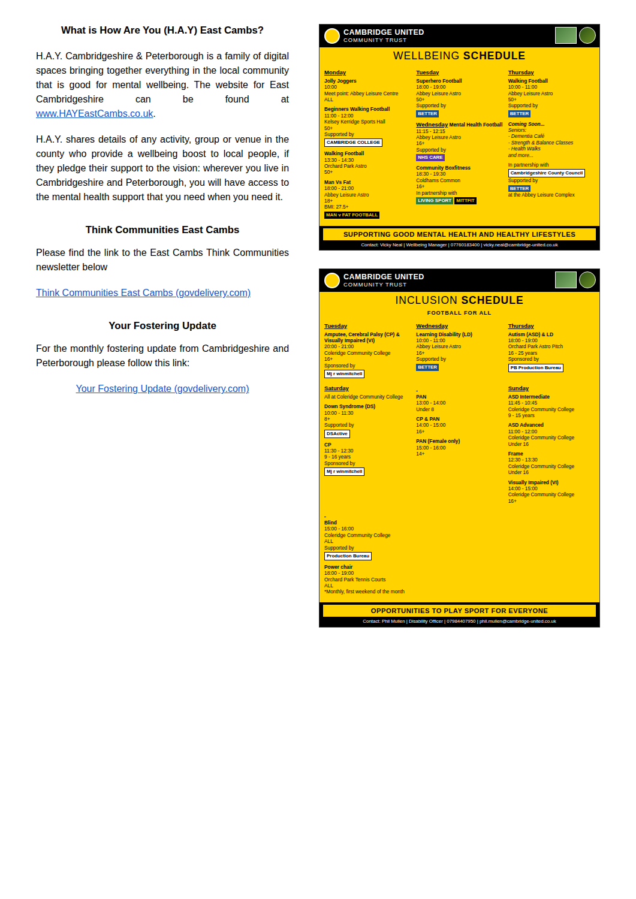What is How Are You (H.A.Y) East Cambs?
H.A.Y. Cambridgeshire & Peterborough is a family of digital spaces bringing together everything in the local community that is good for mental wellbeing. The website for East Cambridgeshire can be found at www.HAYEastCambs.co.uk.
H.A.Y. shares details of any activity, group or venue in the county who provide a wellbeing boost to local people, if they pledge their support to the vision: wherever you live in Cambridgeshire and Peterborough, you will have access to the mental health support that you need when you need it.
Think Communities East Cambs
Please find the link to the East Cambs Think Communities newsletter below
Think Communities East Cambs (govdelivery.com)
Your Fostering Update
For the monthly fostering update from Cambridgeshire and Peterborough please follow this link:
Your Fostering Update (govdelivery.com)
CAMBRIDGE UNITEDCOMMUNITY TRUST
WELLBEING SCHEDULE
Monday
Jolly Joggers 10:00 Meet point: Abbey Leisure Centre ALL
Beginners Walking Football 11:00 - 12:00 Kelsey Kerridge Sports Hall 50+ Supported by CAMBRIDGE COLLEGE
Walking Football 13:30 - 14:30 Orchard Park Astro 50+
Man Vs Fat 18:00 - 21:00 Abbey Leisure Astro 18+ BMI: 27.5+ MAN v FAT FOOTBALL
Tuesday
Superhero Football 18:00 - 19:00 Abbey Leisure Astro 50+ Supported by BETTER
Wednesday Mental Health Football 11:15 - 12:15 Abbey Leisure Astro 16+ Supported by NHS CARE
Community Boxfitness 18:30 - 19:30 Coldhams Common 16+ In partnership with LIVING SPORT MITTFIT
Thursday
Walking Football 10:00 - 11:00 Abbey Leisure Astro 50+ Supported by BETTER
Coming Soon... Seniors: - Dementia Café - Strength & Balance Classes - Health Walks and more...
In partnership with Cambridgeshire County Council Supported by BETTER at the Abbey Leisure Complex
SUPPORTING GOOD MENTAL HEALTH AND HEALTHY LIFESTYLES
Contact: Vicky Neal | Wellbeing Manager | 07760183400 | vicky.neal@cambridge-united.co.uk
CAMBRIDGE UNITEDCOMMUNITY TRUST
INCLUSION SCHEDULE
FOOTBALL FOR ALL
Tuesday
Amputee, Cerebral Palsy (CP) & Visually Impaired (VI) 20:00 - 21:00 Coleridge Community College 16+ Sponsored by Mj r winmitchell
Wednesday
Learning Disability (LD) 10:00 - 11:00 Abbey Leisure Astro 16+ Supported by BETTER
Thursday
Autism (ASD) & LD 18:00 - 19:00 Orchard Park Astro Pitch 16 - 25 years Sponsored by PB Production Bureau
Saturday
All at Coleridge Community College
Down Syndrome (DS) 10:00 - 11:30 8+ Supported by DSActive
CP 11:30 - 12:30 9 - 16 years Sponsored by Mj r winmitchell
PAN 13:00 - 14:00 Under 8
CP & PAN 14:00 - 15:00 16+
PAN (Female only) 15:00 - 16:00 14+
Sunday
ASD Intermediate 11:45 - 10:45 Coleridge Community College 9 - 15 years
ASD Advanced 11:00 - 12:00 Coleridge Community College Under 16
Frame 12:30 - 13:30 Coleridge Community College Under 16
Visually Impaired (VI) 14:00 - 15:00 Coleridge Community College 16+
Blind 15:00 - 16:00 Coleridge Community College ALL Supported by Production Bureau
Power chair 18:00 - 19:00 Orchard Park Tennis Courts ALL *Monthly, first weekend of the month
OPPORTUNITIES TO PLAY SPORT FOR EVERYONE
Contact: Phil Mullen | Disability Officer | 07984407950 | phil.mullen@cambridge-united.co.uk